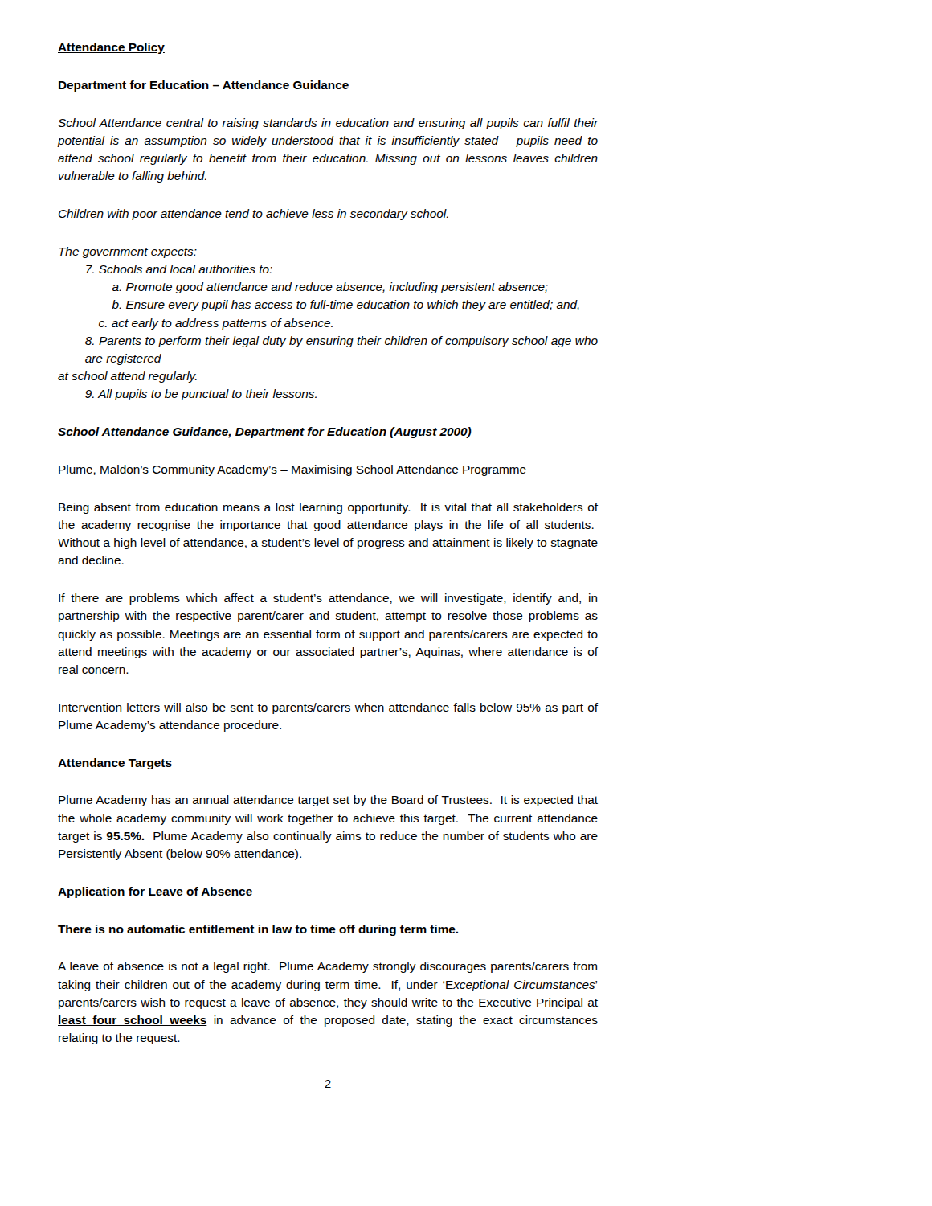Attendance Policy
Department for Education – Attendance Guidance
School Attendance central to raising standards in education and ensuring all pupils can fulfil their potential is an assumption so widely understood that it is insufficiently stated – pupils need to attend school regularly to benefit from their education. Missing out on lessons leaves children vulnerable to falling behind.
Children with poor attendance tend to achieve less in secondary school.
The government expects:
7. Schools and local authorities to:
a. Promote good attendance and reduce absence, including persistent absence;
b. Ensure every pupil has access to full-time education to which they are entitled; and,
c. act early to address patterns of absence.
8. Parents to perform their legal duty by ensuring their children of compulsory school age who are registered
at school attend regularly.
9. All pupils to be punctual to their lessons.
School Attendance Guidance, Department for Education (August 2000)
Plume, Maldon’s Community Academy’s – Maximising School Attendance Programme
Being absent from education means a lost learning opportunity. It is vital that all stakeholders of the academy recognise the importance that good attendance plays in the life of all students. Without a high level of attendance, a student’s level of progress and attainment is likely to stagnate and decline.
If there are problems which affect a student’s attendance, we will investigate, identify and, in partnership with the respective parent/carer and student, attempt to resolve those problems as quickly as possible. Meetings are an essential form of support and parents/carers are expected to attend meetings with the academy or our associated partner’s, Aquinas, where attendance is of real concern.
Intervention letters will also be sent to parents/carers when attendance falls below 95% as part of Plume Academy’s attendance procedure.
Attendance Targets
Plume Academy has an annual attendance target set by the Board of Trustees. It is expected that the whole academy community will work together to achieve this target. The current attendance target is 95.5%. Plume Academy also continually aims to reduce the number of students who are Persistently Absent (below 90% attendance).
Application for Leave of Absence
There is no automatic entitlement in law to time off during term time.
A leave of absence is not a legal right. Plume Academy strongly discourages parents/carers from taking their children out of the academy during term time. If, under ‘Exceptional Circumstances’ parents/carers wish to request a leave of absence, they should write to the Executive Principal at least four school weeks in advance of the proposed date, stating the exact circumstances relating to the request.
2